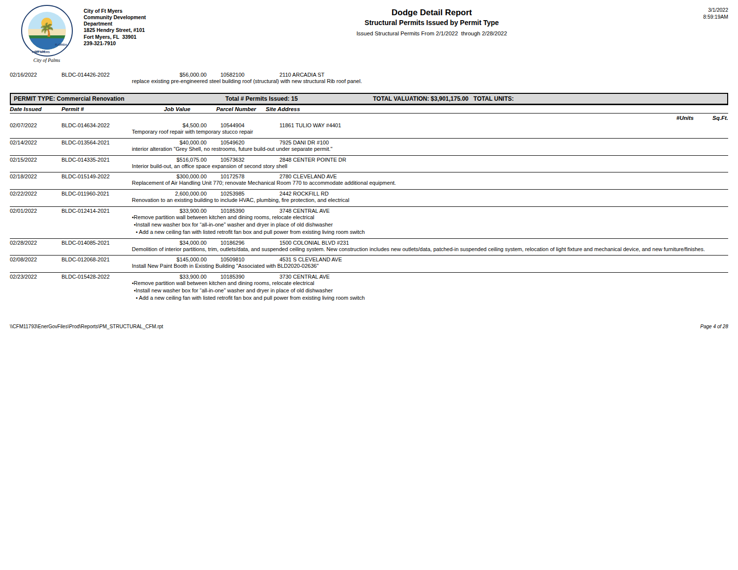🌴
CITY OF FLORIDA FORT MYERS
City of Palms
City of Ft Myers
Community Development
Department
1825 Hendry Street, #101
Fort Myers, FL 33901
239-321-7910
Dodge Detail Report
Structural Permits Issued by Permit Type
Issued Structural Permits From 2/1/2022 through 2/28/2022
3/1/2022
8:59:19AM
02/16/2022
BLDC-014426-2022
$56,000.00
10582100
2110 ARCADIA ST
replace existing pre-engineered steel building roof (structural) with new structural Rib roof panel.
PERMIT TYPE: Commercial Renovation
Total # Permits Issued: 15
TOTAL VALUATION: $3,901,175.00 TOTAL UNITS:
Date Issued
Permit #
Job Value
Parcel Number
Site Address
#Units
Sq.Ft.
02/07/2022
BLDC-014634-2022
$4,500.00
10544904
11861 TULIO WAY #4401
Temporary roof repair with temporary stucco repair
02/14/2022
BLDC-013564-2021
$40,000.00
10549620
7925 DANI DR #100
interior alteration "Grey Shell, no restrooms, future build-out under separate permit."
02/15/2022
BLDC-014335-2021
$516,075.00
10573632
2848 CENTER POINTE DR
Interior build-out, an office space expansion of second story shell
02/18/2022
BLDC-015149-2022
$300,000.00
10172578
2780 CLEVELAND AVE
Replacement of Air Handling Unit 770; renovate Mechanical Room 770 to accommodate additional equipment.
02/22/2022
BLDC-011960-2021
2,600,000.00
10253985
2442 ROCKFILL RD
Renovation to an existing building to include HVAC, plumbing, fire protection, and electrical
02/01/2022
BLDC-012414-2021
$33,900.00
10185390
3748 CENTRAL AVE
•Remove partition wall between kitchen and dining rooms, relocate electrical
•Install new washer box for “all-in-one” washer and dryer in place of old dishwasher
• Add a new ceiling fan with listed retrofit fan box and pull power from existing living room switch
02/28/2022
BLDC-014085-2021
$34,000.00
10186296
1500 COLONIAL BLVD #231
Demolition of interior partitions, trim, outlets/data, and suspended ceiling system. New construction includes new outlets/data, patched-in suspended ceiling system, relocation of light fixture and mechanical device, and new furniture/finishes.
02/08/2022
BLDC-012068-2021
$145,000.00
10509810
4531 S CLEVELAND AVE
Install New Paint Booth in Existing Building "Associated with BLD2020-02636"
02/23/2022
BLDC-015428-2022
$33,900.00
10185390
3730 CENTRAL AVE
•Remove partition wall between kitchen and dining rooms, relocate electrical
•Install new washer box for “all-in-one” washer and dryer in place of old dishwasher
• Add a new ceiling fan with listed retrofit fan box and pull power from existing living room switch
\\CFM11793\EnerGovFiles\Prod\Reports\PM_STRUCTURAL_CFM.rpt
Page 4 of 28